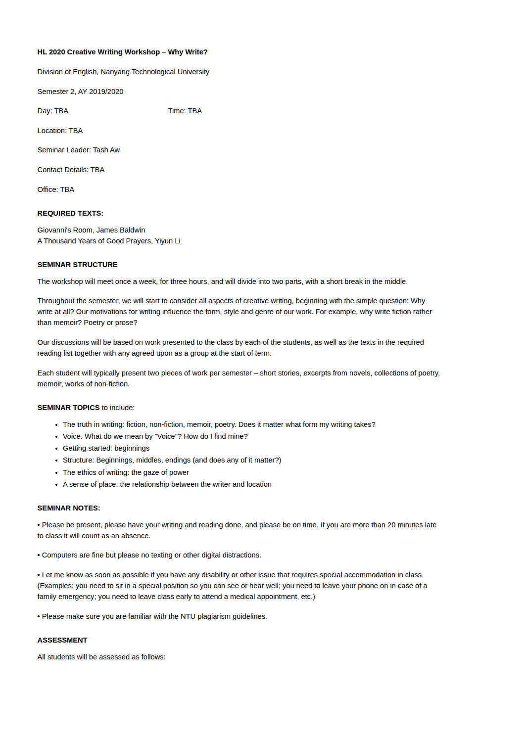HL 2020 Creative Writing Workshop – Why Write?
Division of English, Nanyang Technological University
Semester 2, AY 2019/2020
Day: TBATime: TBA
Location: TBA
Seminar Leader: Tash Aw
Contact Details: TBA
Office: TBA
REQUIRED TEXTS:
Giovanni's Room, James Baldwin A Thousand Years of Good Prayers, Yiyun Li
SEMINAR STRUCTURE
The workshop will meet once a week, for three hours, and will divide into two parts, with a short break in the middle.
Throughout the semester, we will start to consider all aspects of creative writing, beginning with the simple question: Why write at all? Our motivations for writing influence the form, style and genre of our work. For example, why write fiction rather than memoir? Poetry or prose?
Our discussions will be based on work presented to the class by each of the students, as well as the texts in the required reading list together with any agreed upon as a group at the start of term.
Each student will typically present two pieces of work per semester – short stories, excerpts from novels, collections of poetry, memoir, works of non-fiction.
SEMINAR TOPICS to include:
The truth in writing: fiction, non-fiction, memoir, poetry. Does it matter what form my writing takes?
Voice. What do we mean by "Voice"? How do I find mine?
Getting started: beginnings
Structure: Beginnings, middles, endings (and does any of it matter?)
The ethics of writing: the gaze of power
A sense of place: the relationship between the writer and location
SEMINAR NOTES:
• Please be present, please have your writing and reading done, and please be on time. If you are more than 20 minutes late to class it will count as an absence.
• Computers are fine but please no texting or other digital distractions.
• Let me know as soon as possible if you have any disability or other issue that requires special accommodation in class. (Examples: you need to sit in a special position so you can see or hear well; you need to leave your phone on in case of a family emergency; you need to leave class early to attend a medical appointment, etc.)
• Please make sure you are familiar with the NTU plagiarism guidelines.
ASSESSMENT
All students will be assessed as follows: